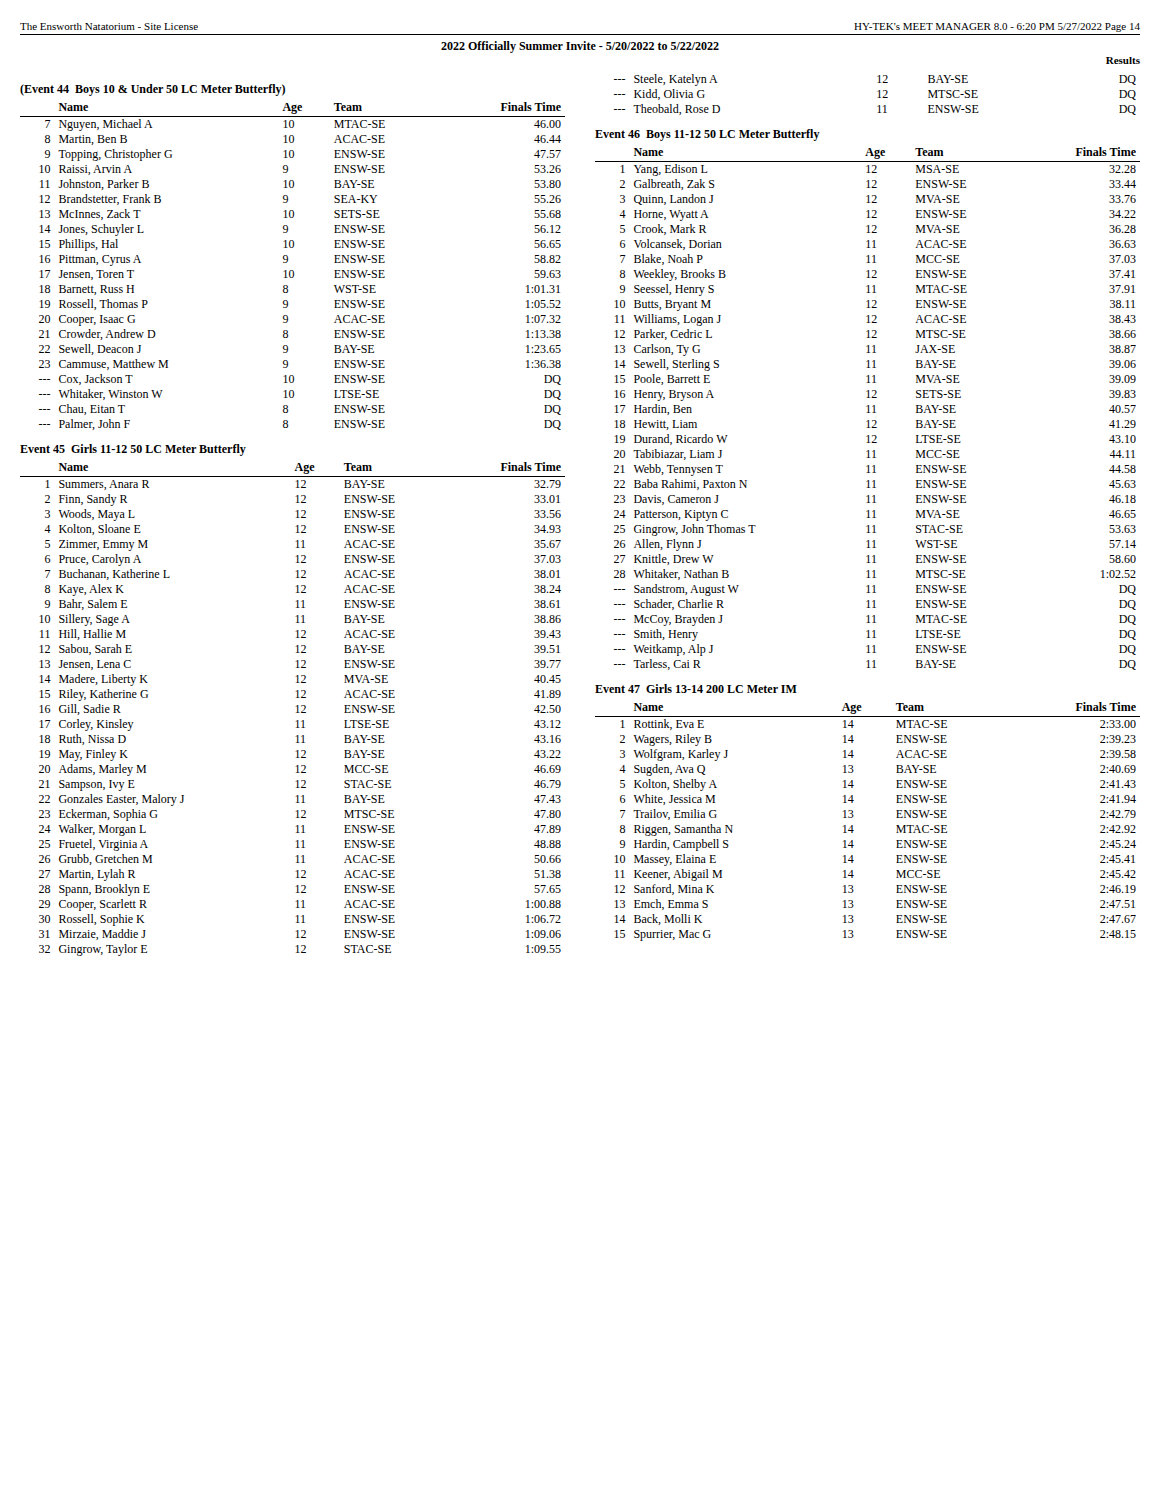The Ensworth Natatorium - Site License
HY-TEK's MEET MANAGER 8.0 - 6:20 PM 5/27/2022 Page 14
2022 Officially Summer Invite - 5/20/2022 to 5/22/2022
Results
(Event 44 Boys 10 & Under 50 LC Meter Butterfly)
| | Name | Age | Team | Finals Time |
| --- | --- | --- | --- | --- |
| 7 | Nguyen, Michael A | 10 | MTAC-SE | 46.00 |
| 8 | Martin, Ben B | 10 | ACAC-SE | 46.44 |
| 9 | Topping, Christopher G | 10 | ENSW-SE | 47.57 |
| 10 | Raissi, Arvin A | 9 | ENSW-SE | 53.26 |
| 11 | Johnston, Parker B | 10 | BAY-SE | 53.80 |
| 12 | Brandstetter, Frank B | 9 | SEA-KY | 55.26 |
| 13 | McInnes, Zack T | 10 | SETS-SE | 55.68 |
| 14 | Jones, Schuyler L | 9 | ENSW-SE | 56.12 |
| 15 | Phillips, Hal | 10 | ENSW-SE | 56.65 |
| 16 | Pittman, Cyrus A | 9 | ENSW-SE | 58.82 |
| 17 | Jensen, Toren T | 10 | ENSW-SE | 59.63 |
| 18 | Barnett, Russ H | 8 | WST-SE | 1:01.31 |
| 19 | Rossell, Thomas P | 9 | ENSW-SE | 1:05.52 |
| 20 | Cooper, Isaac G | 9 | ACAC-SE | 1:07.32 |
| 21 | Crowder, Andrew D | 8 | ENSW-SE | 1:13.38 |
| 22 | Sewell, Deacon J | 9 | BAY-SE | 1:23.65 |
| 23 | Cammuse, Matthew M | 9 | ENSW-SE | 1:36.38 |
| --- | Cox, Jackson T | 10 | ENSW-SE | DQ |
| --- | Whitaker, Winston W | 10 | LTSE-SE | DQ |
| --- | Chau, Eitan T | 8 | ENSW-SE | DQ |
| --- | Palmer, John F | 8 | ENSW-SE | DQ |
Event 45 Girls 11-12 50 LC Meter Butterfly
| | Name | Age | Team | Finals Time |
| --- | --- | --- | --- | --- |
| 1 | Summers, Anara R | 12 | BAY-SE | 32.79 |
| 2 | Finn, Sandy R | 12 | ENSW-SE | 33.01 |
| 3 | Woods, Maya L | 12 | ENSW-SE | 33.56 |
| 4 | Kolton, Sloane E | 12 | ENSW-SE | 34.93 |
| 5 | Zimmer, Emmy M | 11 | ACAC-SE | 35.67 |
| 6 | Pruce, Carolyn A | 12 | ENSW-SE | 37.03 |
| 7 | Buchanan, Katherine L | 12 | ACAC-SE | 38.01 |
| 8 | Kaye, Alex K | 12 | ACAC-SE | 38.24 |
| 9 | Bahr, Salem E | 11 | ENSW-SE | 38.61 |
| 10 | Sillery, Sage A | 11 | BAY-SE | 38.86 |
| 11 | Hill, Hallie M | 12 | ACAC-SE | 39.43 |
| 12 | Sabou, Sarah E | 12 | BAY-SE | 39.51 |
| 13 | Jensen, Lena C | 12 | ENSW-SE | 39.77 |
| 14 | Madere, Liberty K | 12 | MVA-SE | 40.45 |
| 15 | Riley, Katherine G | 12 | ACAC-SE | 41.89 |
| 16 | Gill, Sadie R | 12 | ENSW-SE | 42.50 |
| 17 | Corley, Kinsley | 11 | LTSE-SE | 43.12 |
| 18 | Ruth, Nissa D | 11 | BAY-SE | 43.16 |
| 19 | May, Finley K | 12 | BAY-SE | 43.22 |
| 20 | Adams, Marley M | 12 | MCC-SE | 46.69 |
| 21 | Sampson, Ivy E | 12 | STAC-SE | 46.79 |
| 22 | Gonzales Easter, Malory J | 11 | BAY-SE | 47.43 |
| 23 | Eckerman, Sophia G | 12 | MTSC-SE | 47.80 |
| 24 | Walker, Morgan L | 11 | ENSW-SE | 47.89 |
| 25 | Fruetel, Virginia A | 11 | ENSW-SE | 48.88 |
| 26 | Grubb, Gretchen M | 11 | ACAC-SE | 50.66 |
| 27 | Martin, Lylah R | 12 | ACAC-SE | 51.38 |
| 28 | Spann, Brooklyn E | 12 | ENSW-SE | 57.65 |
| 29 | Cooper, Scarlett R | 11 | ACAC-SE | 1:00.88 |
| 30 | Rossell, Sophie K | 11 | ENSW-SE | 1:06.72 |
| 31 | Mirzaie, Maddie J | 12 | ENSW-SE | 1:09.06 |
| 32 | Gingrow, Taylor E | 12 | STAC-SE | 1:09.55 |
| --- | Steele, Katelyn A | 12 | BAY-SE | DQ |
| --- | Kidd, Olivia G | 12 | MTSC-SE | DQ |
| --- | Theobald, Rose D | 11 | ENSW-SE | DQ |
Event 46 Boys 11-12 50 LC Meter Butterfly
| | Name | Age | Team | Finals Time |
| --- | --- | --- | --- | --- |
| 1 | Yang, Edison L | 12 | MSA-SE | 32.28 |
| 2 | Galbreath, Zak S | 12 | ENSW-SE | 33.44 |
| 3 | Quinn, Landon J | 12 | MVA-SE | 33.76 |
| 4 | Horne, Wyatt A | 12 | ENSW-SE | 34.22 |
| 5 | Crook, Mark R | 12 | MVA-SE | 36.28 |
| 6 | Volcansek, Dorian | 11 | ACAC-SE | 36.63 |
| 7 | Blake, Noah P | 11 | MCC-SE | 37.03 |
| 8 | Weekley, Brooks B | 12 | ENSW-SE | 37.41 |
| 9 | Seessel, Henry S | 11 | MTAC-SE | 37.91 |
| 10 | Butts, Bryant M | 12 | ENSW-SE | 38.11 |
| 11 | Williams, Logan J | 12 | ACAC-SE | 38.43 |
| 12 | Parker, Cedric L | 12 | MTSC-SE | 38.66 |
| 13 | Carlson, Ty G | 11 | JAX-SE | 38.87 |
| 14 | Sewell, Sterling S | 11 | BAY-SE | 39.06 |
| 15 | Poole, Barrett E | 11 | MVA-SE | 39.09 |
| 16 | Henry, Bryson A | 12 | SETS-SE | 39.83 |
| 17 | Hardin, Ben | 11 | BAY-SE | 40.57 |
| 18 | Hewitt, Liam | 12 | BAY-SE | 41.29 |
| 19 | Durand, Ricardo W | 12 | LTSE-SE | 43.10 |
| 20 | Tabibiazar, Liam J | 11 | MCC-SE | 44.11 |
| 21 | Webb, Tennysen T | 11 | ENSW-SE | 44.58 |
| 22 | Baba Rahimi, Paxton N | 11 | ENSW-SE | 45.63 |
| 23 | Davis, Cameron J | 11 | ENSW-SE | 46.18 |
| 24 | Patterson, Kiptyn C | 11 | MVA-SE | 46.65 |
| 25 | Gingrow, John Thomas T | 11 | STAC-SE | 53.63 |
| 26 | Allen, Flynn J | 11 | WST-SE | 57.14 |
| 27 | Knittle, Drew W | 11 | ENSW-SE | 58.60 |
| 28 | Whitaker, Nathan B | 11 | MTSC-SE | 1:02.52 |
| --- | Sandstrom, August W | 11 | ENSW-SE | DQ |
| --- | Schader, Charlie R | 11 | ENSW-SE | DQ |
| --- | McCoy, Brayden J | 11 | MTAC-SE | DQ |
| --- | Smith, Henry | 11 | LTSE-SE | DQ |
| --- | Weitkamp, Alp J | 11 | ENSW-SE | DQ |
| --- | Tarless, Cai R | 11 | BAY-SE | DQ |
Event 47 Girls 13-14 200 LC Meter IM
| | Name | Age | Team | Finals Time |
| --- | --- | --- | --- | --- |
| 1 | Rottink, Eva E | 14 | MTAC-SE | 2:33.00 |
| 2 | Wagers, Riley B | 14 | ENSW-SE | 2:39.23 |
| 3 | Wolfgram, Karley J | 14 | ACAC-SE | 2:39.58 |
| 4 | Sugden, Ava Q | 13 | BAY-SE | 2:40.69 |
| 5 | Kolton, Shelby A | 14 | ENSW-SE | 2:41.43 |
| 6 | White, Jessica M | 14 | ENSW-SE | 2:41.94 |
| 7 | Trailov, Emilia G | 13 | ENSW-SE | 2:42.79 |
| 8 | Riggen, Samantha N | 14 | MTAC-SE | 2:42.92 |
| 9 | Hardin, Campbell S | 14 | ENSW-SE | 2:45.24 |
| 10 | Massey, Elaina E | 14 | ENSW-SE | 2:45.41 |
| 11 | Keener, Abigail M | 14 | MCC-SE | 2:45.42 |
| 12 | Sanford, Mina K | 13 | ENSW-SE | 2:46.19 |
| 13 | Emch, Emma S | 13 | ENSW-SE | 2:47.51 |
| 14 | Back, Molli K | 13 | ENSW-SE | 2:47.67 |
| 15 | Spurrier, Mac G | 13 | ENSW-SE | 2:48.15 |